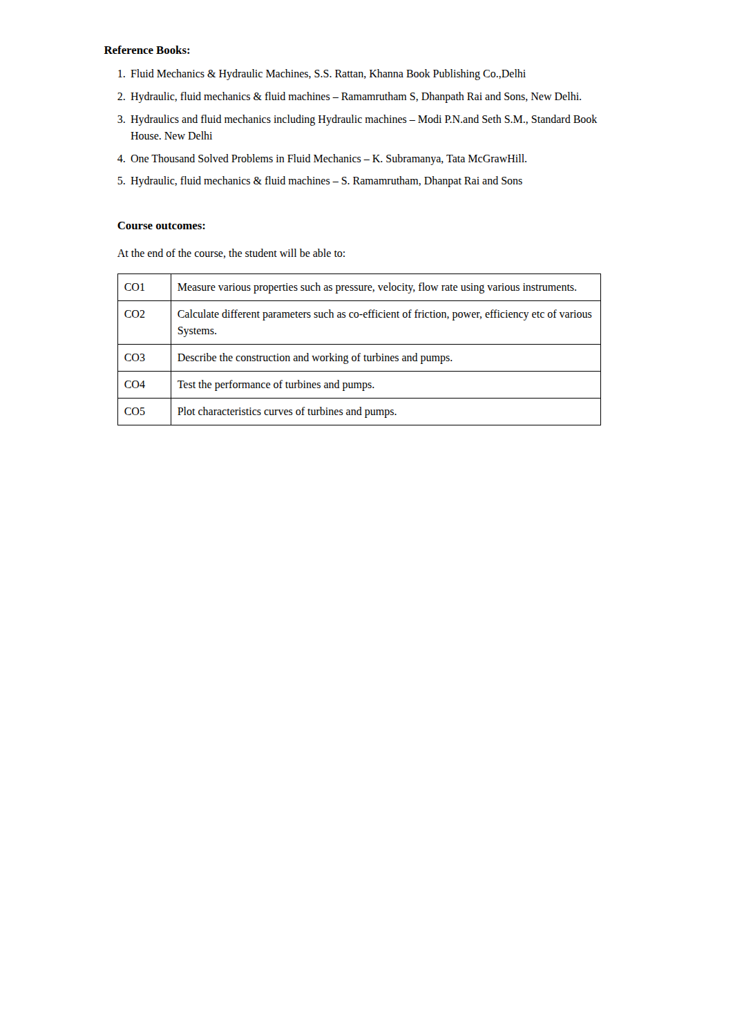Reference Books:
Fluid Mechanics & Hydraulic Machines, S.S. Rattan, Khanna Book Publishing Co.,Delhi
Hydraulic, fluid mechanics & fluid machines – Ramamrutham S, Dhanpath Rai and Sons, New Delhi.
Hydraulics and fluid mechanics including Hydraulic machines – Modi P.N.and Seth S.M., Standard Book House. New Delhi
One Thousand Solved Problems in Fluid Mechanics – K. Subramanya, Tata McGrawHill.
Hydraulic, fluid mechanics & fluid machines – S. Ramamrutham, Dhanpat Rai and Sons
Course outcomes:
At the end of the course, the student will be able to:
| CO1 | Measure various properties such as pressure, velocity, flow rate using various instruments. |
| CO2 | Calculate different parameters such as co-efficient of friction, power, efficiency etc of various Systems. |
| CO3 | Describe the construction and working of turbines and pumps. |
| CO4 | Test the performance of turbines and pumps. |
| CO5 | Plot characteristics curves of turbines and pumps. |